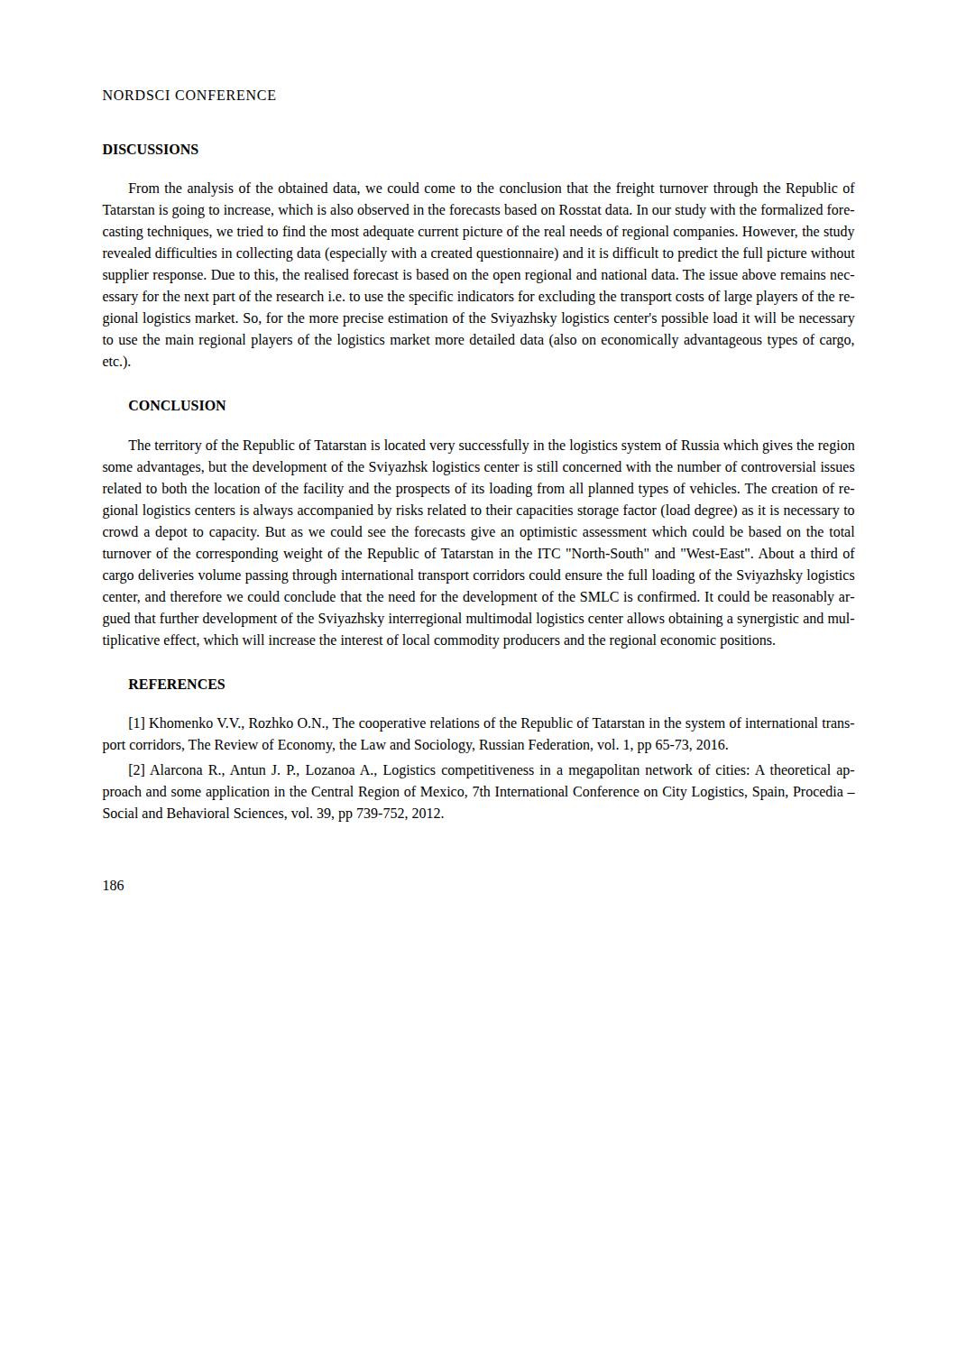NORDSCI CONFERENCE
DISCUSSIONS
From the analysis of the obtained data, we could come to the conclusion that the freight turnover through the Republic of Tatarstan is going to increase, which is also observed in the forecasts based on Rosstat data. In our study with the formalized forecasting techniques, we tried to find the most adequate current picture of the real needs of regional companies. However, the study revealed difficulties in collecting data (especially with a created questionnaire) and it is difficult to predict the full picture without supplier response. Due to this, the realised forecast is based on the open regional and national data. The issue above remains necessary for the next part of the research i.e. to use the specific indicators for excluding the transport costs of large players of the regional logistics market. So, for the more precise estimation of the Sviyazhsky logistics center's possible load it will be necessary to use the main regional players of the logistics market more detailed data (also on economically advantageous types of cargo, etc.).
CONCLUSION
The territory of the Republic of Tatarstan is located very successfully in the logistics system of Russia which gives the region some advantages, but the development of the Sviyazhsk logistics center is still concerned with the number of controversial issues related to both the location of the facility and the prospects of its loading from all planned types of vehicles. The creation of regional logistics centers is always accompanied by risks related to their capacities storage factor (load degree) as it is necessary to crowd a depot to capacity. But as we could see the forecasts give an optimistic assessment which could be based on the total turnover of the corresponding weight of the Republic of Tatarstan in the ITC "North-South" and "West-East". About a third of cargo deliveries volume passing through international transport corridors could ensure the full loading of the Sviyazhsky logistics center, and therefore we could conclude that the need for the development of the SMLC is confirmed. It could be reasonably argued that further development of the Sviyazhsky interregional multimodal logistics center allows obtaining a synergistic and multiplicative effect, which will increase the interest of local commodity producers and the regional economic positions.
REFERENCES
[1] Khomenko V.V., Rozhko O.N., The cooperative relations of the Republic of Tatarstan in the system of international transport corridors, The Review of Economy, the Law and Sociology, Russian Federation, vol. 1, pp 65-73, 2016.
[2] Alarcona R., Antun J. P., Lozanoa A., Logistics competitiveness in a megapolitan network of cities: A theoretical approach and some application in the Central Region of Mexico, 7th International Conference on City Logistics, Spain, Procedia – Social and Behavioral Sciences, vol. 39, pp 739-752, 2012.
186